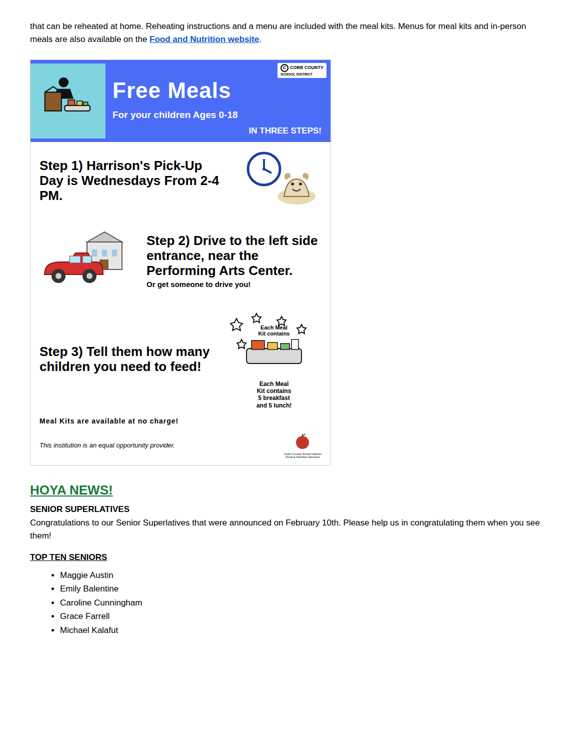that can be reheated at home. Reheating instructions and a menu are included with the meal kits. Menus for meal kits and in-person meals are also available on the Food and Nutrition website.
CCOBB COUNTY
SCHOOL DISTRICT
Free Meals
For your children Ages 0-18
IN THREE STEPS!
Step 1) Harrison's Pick-Up Day is Wednesdays From 2-4 PM.
Step 2) Drive to the left side entrance, near the Performing Arts Center. Or get someone to drive you!
Step 3) Tell them how many children you need to feed!
Each Meal Kit contains 5 breakfast
Each Meal
Kit contains
5 breakfast
and 5 lunch!
Meal Kits are available at no charge!
This institution is an equal opportunity provider.
Cobb County School District
Food & Nutrition Services
HOYA NEWS!
SENIOR SUPERLATIVES
Congratulations to our Senior Superlatives that were announced on February 10th. Please help us in congratulating them when you see them!
TOP TEN SENIORS
Maggie Austin
Emily Balentine
Caroline Cunningham
Grace Farrell
Michael Kalafut